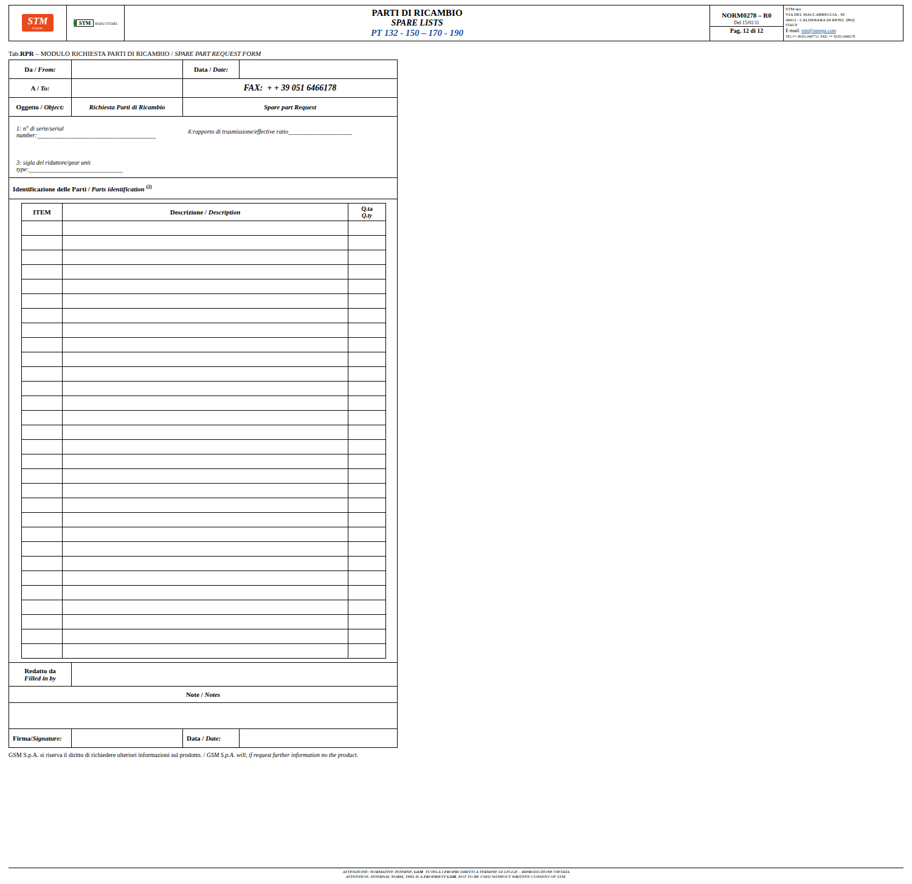| STM team | STM RIDUTTORI | PARTI DI RICAMBIO SPARE LISTS PT 132 - 150 – 170 - 190 | NORM0278 – R0 Del 15/01/11 Pag. 12 di 12 | STM spa VIA DEL MACCABRECCIA , 39 40012 - CALDERARA DI RENO (BO) ITALY E-mail: stm@stmspa.com TEL:++ 39.051.6467711 FAX: ++ 39.051.6466178 |
Tab.RPR – MODULO RICHIESTA PARTI DI RICAMBIO / SPARE PART REQUEST FORM
| Da / From: | | Data / Date: | |
| A / To: | | FAX: + + 39 051 6466178 |
| Oggetto / Object: | Richiesta Parti di Ricambio | Spare part Request |
| / 1: n° di serie/ serial number: _______________________________________ / 4:rapporto di trasmissione/ effective ratio _____________________ / / 3: sigla del riduttore/ gear unit type: _______________________________ / / |
| Identificazione delle Parti / Parts identification (2) |
| / ITEM / Descrizione / Description / Q.ta Q.ty / / --- / --- / --- / |
| Redatto da Filled in by | |
| Note / Notes |
| Firma/ Signature: | | Data / Date: | |
GSM S.p.A. si riserva il diritto di richiedere ulteriori informazioni sul prodotto. / GSM S.p.A. will, if request further information no the product.
ATTENZIONE: NORMATIVE INTERNE, GSM TUTELA I PROPRI DIRITTI A TERMINE DI LEGGE – RIPRODUZIONE VIETATA
ATTENTION: INTERNAL NORM, THIS IS A PROPRIETY GSM. NOT TO BE USED WITHOUT WRITTEN CONSENT OF STM.